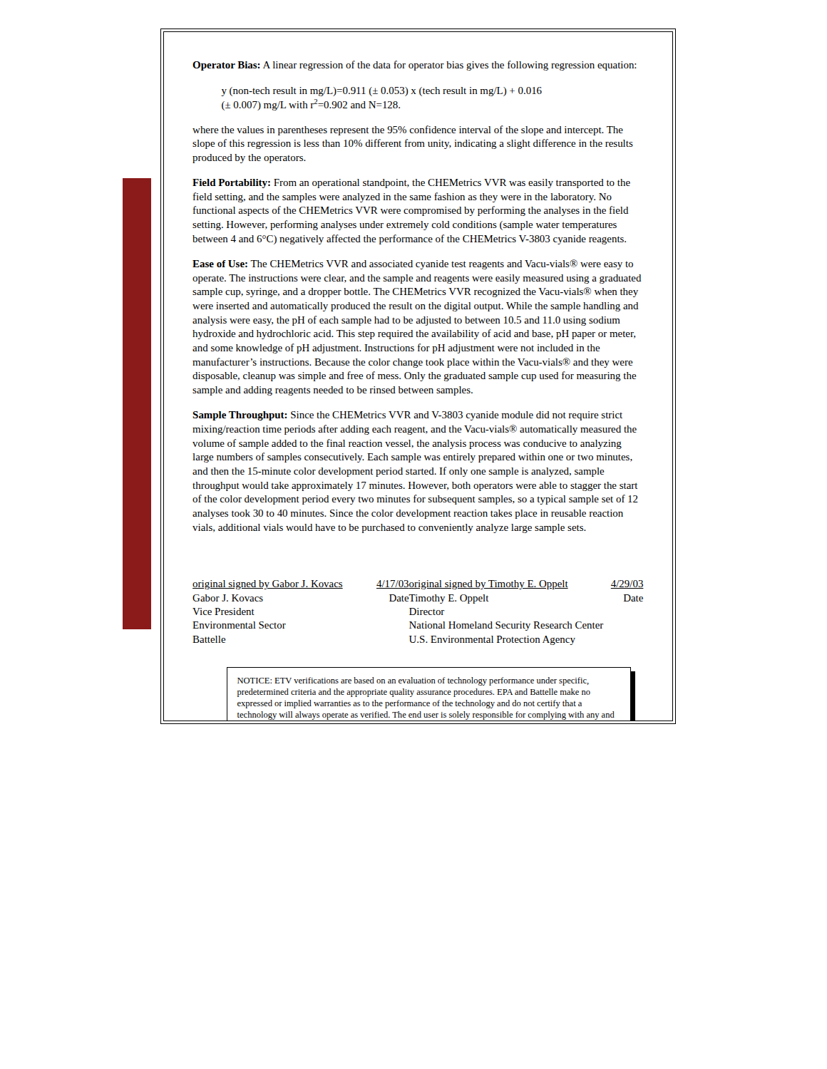US EPA ARCHIVE DOCUMENT
Operator Bias: A linear regression of the data for operator bias gives the following regression equation:
y (non-tech result in mg/L)=0.911 (± 0.053) x (tech result in mg/L) + 0.016
(± 0.007) mg/L with r2=0.902 and N=128.
where the values in parentheses represent the 95% confidence interval of the slope and intercept. The slope of this regression is less than 10% different from unity, indicating a slight difference in the results produced by the operators.
Field Portability: From an operational standpoint, the CHEMetrics VVR was easily transported to the field setting, and the samples were analyzed in the same fashion as they were in the laboratory. No functional aspects of the CHEMetrics VVR were compromised by performing the analyses in the field setting. However, performing analyses under extremely cold conditions (sample water temperatures between 4 and 6°C) negatively affected the performance of the CHEMetrics V-3803 cyanide reagents.
Ease of Use: The CHEMetrics VVR and associated cyanide test reagents and Vacu-vials® were easy to operate. The instructions were clear, and the sample and reagents were easily measured using a graduated sample cup, syringe, and a dropper bottle. The CHEMetrics VVR recognized the Vacu-vials® when they were inserted and automatically produced the result on the digital output. While the sample handling and analysis were easy, the pH of each sample had to be adjusted to between 10.5 and 11.0 using sodium hydroxide and hydrochloric acid. This step required the availability of acid and base, pH paper or meter, and some knowledge of pH adjustment. Instructions for pH adjustment were not included in the manufacturer’s instructions. Because the color change took place within the Vacu-vials® and they were disposable, cleanup was simple and free of mess. Only the graduated sample cup used for measuring the sample and adding reagents needed to be rinsed between samples.
Sample Throughput: Since the CHEMetrics VVR and V-3803 cyanide module did not require strict mixing/reaction time periods after adding each reagent, and the Vacu-vials® automatically measured the volume of sample added to the final reaction vessel, the analysis process was conducive to analyzing large numbers of samples consecutively. Each sample was entirely prepared within one or two minutes, and then the 15-minute color development period started. If only one sample is analyzed, sample throughput would take approximately 17 minutes. However, both operators were able to stagger the start of the color development period every two minutes for subsequent samples, so a typical sample set of 12 analyses took 30 to 40 minutes. Since the color development reaction takes place in reusable reaction vials, additional vials would have to be purchased to conveniently analyze large sample sets.
| original signed by Gabor J. Kovacs 4/17/03 | original signed by Timothy E. Oppelt 4/29/03 |
| Gabor J. Kovacs Date | Timothy E. Oppelt Date |
| Vice President | Director |
| Environmental Sector | National Homeland Security Research Center |
| Battelle | U.S. Environmental Protection Agency |
NOTICE: ETV verifications are based on an evaluation of technology performance under specific, predetermined criteria and the appropriate quality assurance procedures. EPA and Battelle make no expressed or implied warranties as to the performance of the technology and do not certify that a technology will always operate as verified. The end user is solely responsible for complying with any and all applicable federal, state, and local requirements. Mention of commercial product names does not imply endorsement.